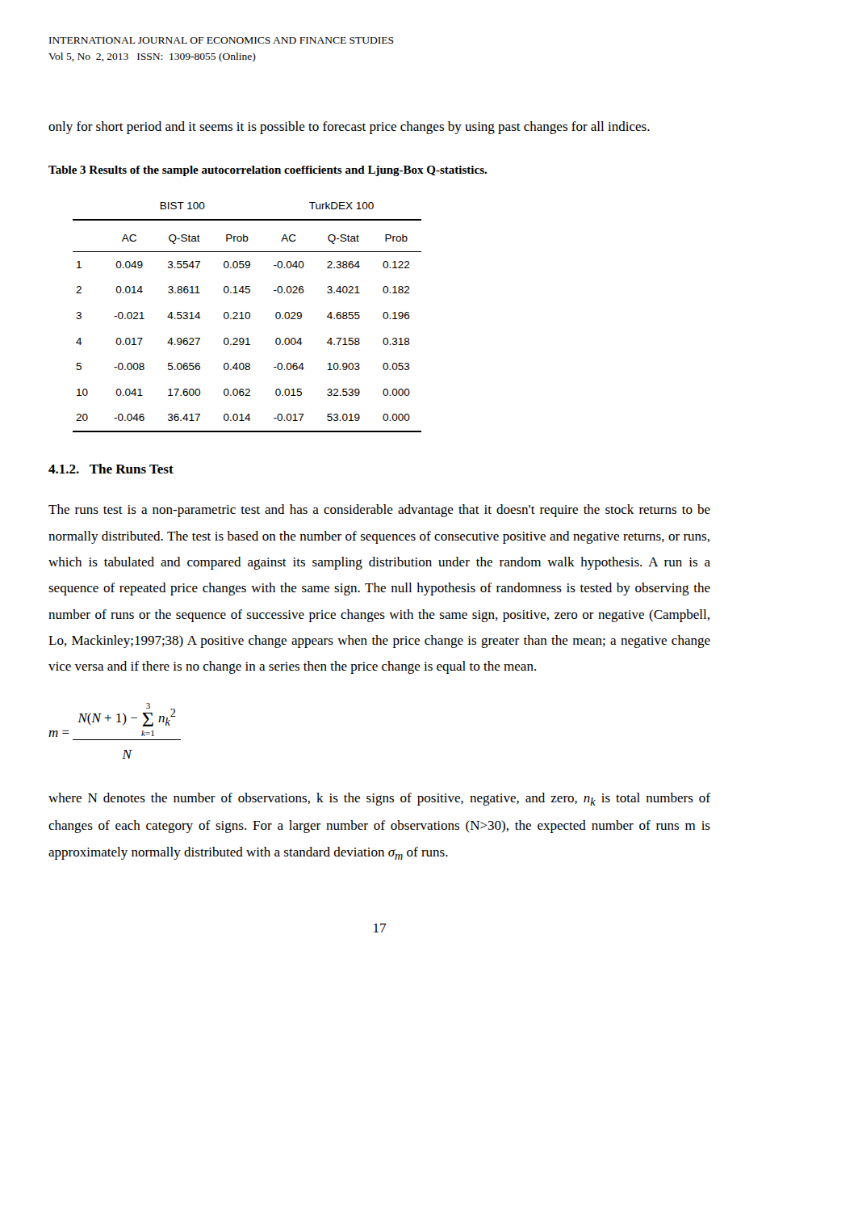INTERNATIONAL JOURNAL OF ECONOMICS AND FINANCE STUDIES
Vol 5, No 2, 2013 ISSN: 1309-8055 (Online)
only for short period and it seems it is possible to forecast price changes by using past changes for all indices.
Table 3 Results of the sample autocorrelation coefficients and Ljung-Box Q-statistics.
| | BIST 100 | TurkDEX 100 |
| | AC | Q-Stat | Prob | AC | Q-Stat | Prob |
| 1 | 0.049 | 3.5547 | 0.059 | -0.040 | 2.3864 | 0.122 |
| 2 | 0.014 | 3.8611 | 0.145 | -0.026 | 3.4021 | 0.182 |
| 3 | -0.021 | 4.5314 | 0.210 | 0.029 | 4.6855 | 0.196 |
| 4 | 0.017 | 4.9627 | 0.291 | 0.004 | 4.7158 | 0.318 |
| 5 | -0.008 | 5.0656 | 0.408 | -0.064 | 10.903 | 0.053 |
| 10 | 0.041 | 17.600 | 0.062 | 0.015 | 32.539 | 0.000 |
| 20 | -0.046 | 36.417 | 0.014 | -0.017 | 53.019 | 0.000 |
4.1.2. The Runs Test
The runs test is a non-parametric test and has a considerable advantage that it doesn't require the stock returns to be normally distributed. The test is based on the number of sequences of consecutive positive and negative returns, or runs, which is tabulated and compared against its sampling distribution under the random walk hypothesis. A run is a sequence of repeated price changes with the same sign. The null hypothesis of randomness is tested by observing the number of runs or the sequence of successive price changes with the same sign, positive, zero or negative (Campbell, Lo, Mackinley;1997;38) A positive change appears when the price change is greater than the mean; a negative change vice versa and if there is no change in a series then the price change is equal to the mean.
m = N(N + 1) − 3 Σ k=1 nk2 N
where N denotes the number of observations, k is the signs of positive, negative, and zero, nk is total numbers of changes of each category of signs. For a larger number of observations (N>30), the expected number of runs m is approximately normally distributed with a standard deviation σm of runs.
17